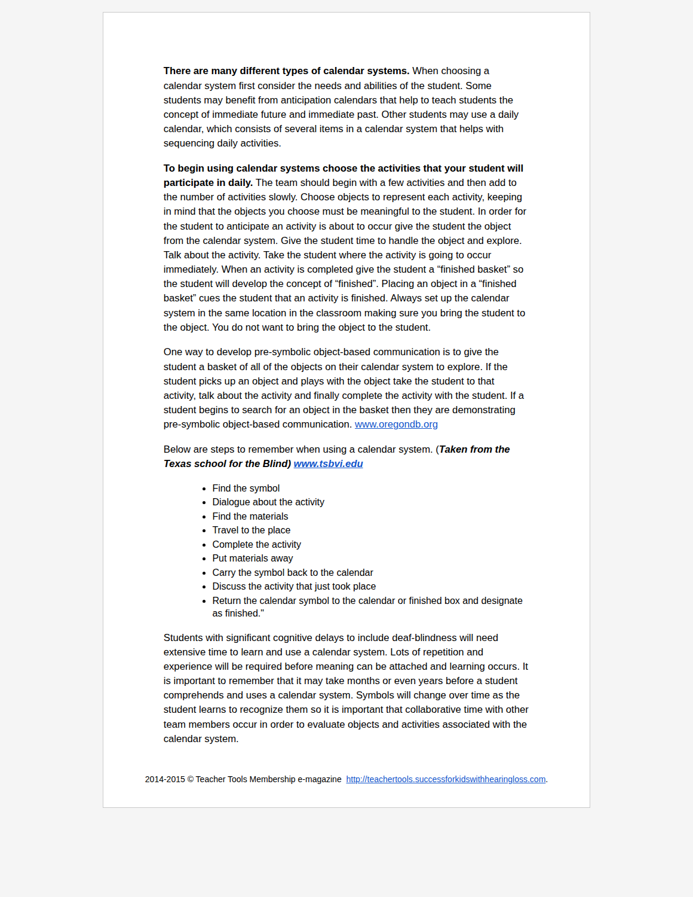There are many different types of calendar systems. When choosing a calendar system first consider the needs and abilities of the student. Some students may benefit from anticipation calendars that help to teach students the concept of immediate future and immediate past. Other students may use a daily calendar, which consists of several items in a calendar system that helps with sequencing daily activities.
To begin using calendar systems choose the activities that your student will participate in daily. The team should begin with a few activities and then add to the number of activities slowly. Choose objects to represent each activity, keeping in mind that the objects you choose must be meaningful to the student. In order for the student to anticipate an activity is about to occur give the student the object from the calendar system. Give the student time to handle the object and explore. Talk about the activity. Take the student where the activity is going to occur immediately. When an activity is completed give the student a “finished basket” so the student will develop the concept of “finished”. Placing an object in a “finished basket” cues the student that an activity is finished. Always set up the calendar system in the same location in the classroom making sure you bring the student to the object. You do not want to bring the object to the student.
One way to develop pre-symbolic object-based communication is to give the student a basket of all of the objects on their calendar system to explore. If the student picks up an object and plays with the object take the student to that activity, talk about the activity and finally complete the activity with the student. If a student begins to search for an object in the basket then they are demonstrating pre-symbolic object-based communication. www.oregondb.org
Below are steps to remember when using a calendar system. (Taken from the Texas school for the Blind) www.tsbvi.edu
Find the symbol
Dialogue about the activity
Find the materials
Travel to the place
Complete the activity
Put materials away
Carry the symbol back to the calendar
Discuss the activity that just took place
Return the calendar symbol to the calendar or finished box and designate as finished."
Students with significant cognitive delays to include deaf-blindness will need extensive time to learn and use a calendar system. Lots of repetition and experience will be required before meaning can be attached and learning occurs. It is important to remember that it may take months or even years before a student comprehends and uses a calendar system. Symbols will change over time as the student learns to recognize them so it is important that collaborative time with other team members occur in order to evaluate objects and activities associated with the calendar system.
2014-2015 © Teacher Tools Membership e-magazine http://teachertools.successforkidswithhearingloss.com.